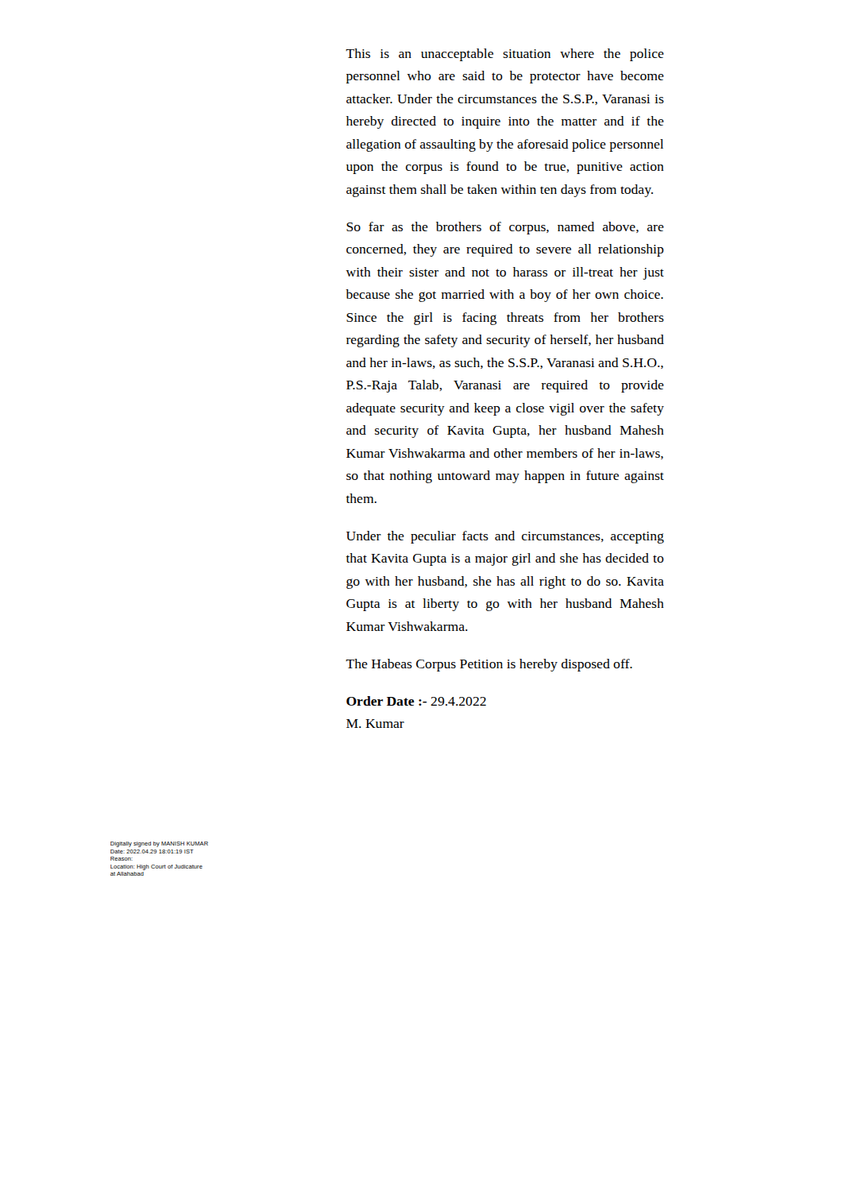This is an unacceptable situation where the police personnel who are said to be protector have become attacker. Under the circumstances the S.S.P., Varanasi is hereby directed to inquire into the matter and if the allegation of assaulting by the aforesaid police personnel upon the corpus is found to be true, punitive action against them shall be taken within ten days from today.
So far as the brothers of corpus, named above, are concerned, they are required to severe all relationship with their sister and not to harass or ill-treat her just because she got married with a boy of her own choice. Since the girl is facing threats from her brothers regarding the safety and security of herself, her husband and her in-laws, as such, the S.S.P., Varanasi and S.H.O., P.S.-Raja Talab, Varanasi are required to provide adequate security and keep a close vigil over the safety and security of Kavita Gupta, her husband Mahesh Kumar Vishwakarma and other members of her in-laws, so that nothing untoward may happen in future against them.
Under the peculiar facts and circumstances, accepting that Kavita Gupta is a major girl and she has decided to go with her husband, she has all right to do so. Kavita Gupta is at liberty to go with her husband Mahesh Kumar Vishwakarma.
The Habeas Corpus Petition is hereby disposed off.
Order Date :- 29.4.2022
M. Kumar
Digitally signed by MANISH KUMAR
Date: 2022.04.29 18:01:19 IST
Reason:
Location: High Court of Judicature
at Allahabad